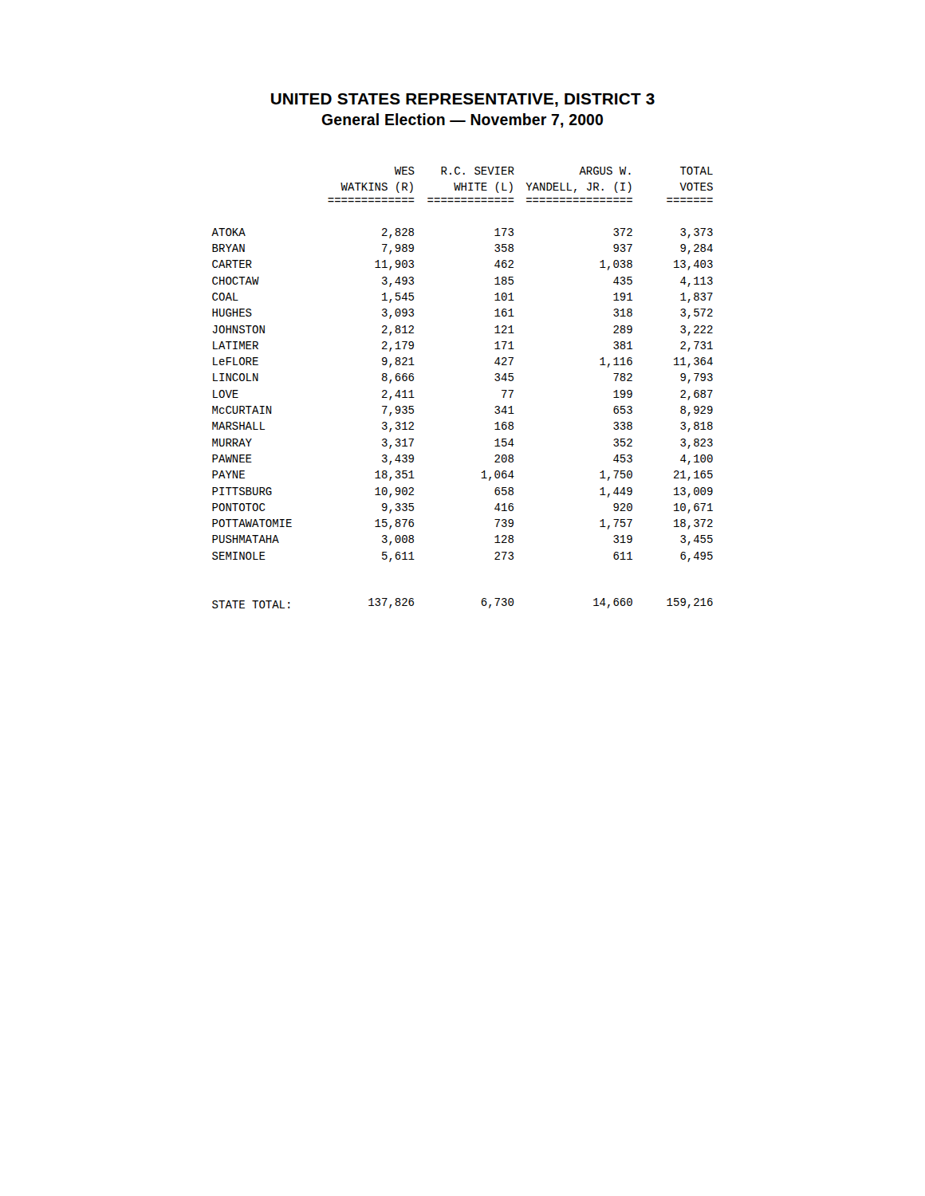UNITED STATES REPRESENTATIVE, DISTRICT 3General Election — November 7, 2000
| | WES | R.C. SEVIER | ARGUS W. | TOTAL |
| --- | --- | --- | --- | --- |
| | WATKINS (R) | WHITE (L) | YANDELL, JR. (I) | VOTES |
| | ============= | ============= | ================ | ======= |
| ATOKA | 2,828 | 173 | 372 | 3,373 |
| BRYAN | 7,989 | 358 | 937 | 9,284 |
| CARTER | 11,903 | 462 | 1,038 | 13,403 |
| CHOCTAW | 3,493 | 185 | 435 | 4,113 |
| COAL | 1,545 | 101 | 191 | 1,837 |
| HUGHES | 3,093 | 161 | 318 | 3,572 |
| JOHNSTON | 2,812 | 121 | 289 | 3,222 |
| LATIMER | 2,179 | 171 | 381 | 2,731 |
| LeFLORE | 9,821 | 427 | 1,116 | 11,364 |
| LINCOLN | 8,666 | 345 | 782 | 9,793 |
| LOVE | 2,411 | 77 | 199 | 2,687 |
| McCURTAIN | 7,935 | 341 | 653 | 8,929 |
| MARSHALL | 3,312 | 168 | 338 | 3,818 |
| MURRAY | 3,317 | 154 | 352 | 3,823 |
| PAWNEE | 3,439 | 208 | 453 | 4,100 |
| PAYNE | 18,351 | 1,064 | 1,750 | 21,165 |
| PITTSBURG | 10,902 | 658 | 1,449 | 13,009 |
| PONTOTOC | 9,335 | 416 | 920 | 10,671 |
| POTTAWATOMIE | 15,876 | 739 | 1,757 | 18,372 |
| PUSHMATAHA | 3,008 | 128 | 319 | 3,455 |
| SEMINOLE | 5,611 | 273 | 611 | 6,495 |
| STATE TOTAL: | 137,826 | 6,730 | 14,660 | 159,216 |